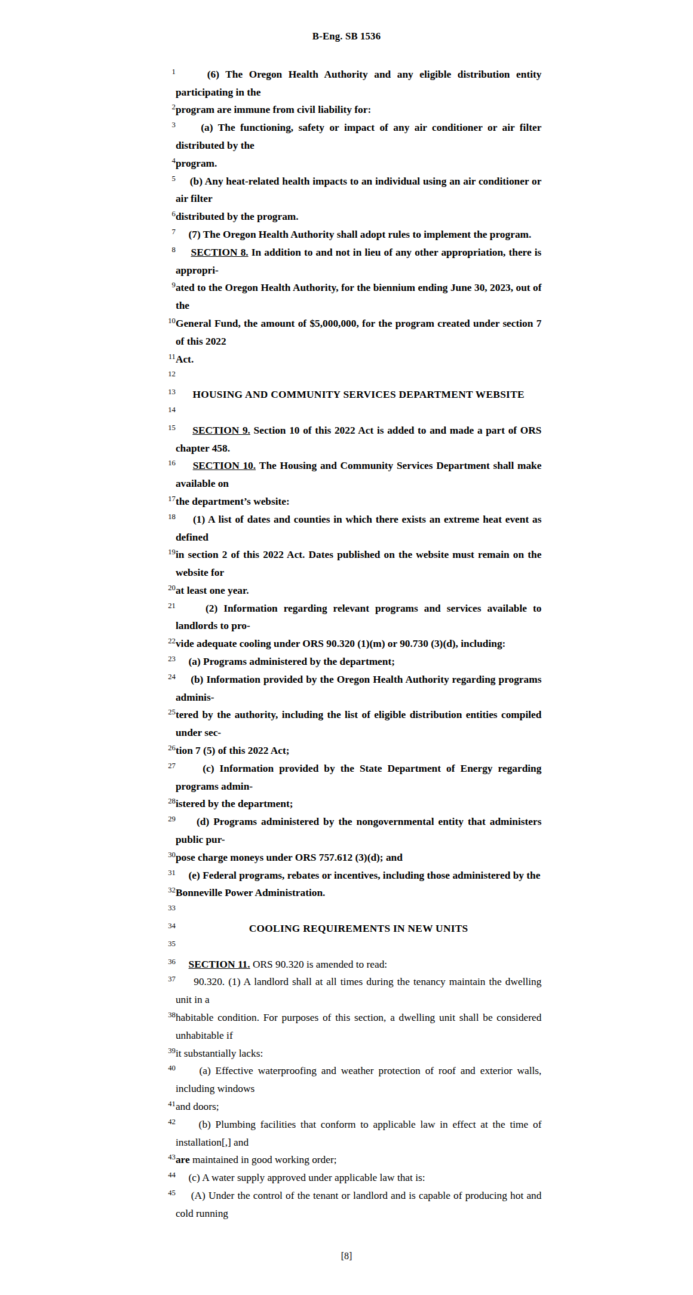B-Eng. SB 1536
| 1 | (6) The Oregon Health Authority and any eligible distribution entity participating in the |
| 2 | program are immune from civil liability for: |
| 3 | (a) The functioning, safety or impact of any air conditioner or air filter distributed by the |
| 4 | program. |
| 5 | (b) Any heat-related health impacts to an individual using an air conditioner or air filter |
| 6 | distributed by the program. |
| 7 | (7) The Oregon Health Authority shall adopt rules to implement the program. |
| 8 | SECTION 8. In addition to and not in lieu of any other appropriation, there is appropri- |
| 9 | ated to the Oregon Health Authority, for the biennium ending June 30, 2023, out of the |
| 10 | General Fund, the amount of $5,000,000, for the program created under section 7 of this 2022 |
| 11 | Act. |
| 12 | |
| 13 | HOUSING AND COMMUNITY SERVICES DEPARTMENT WEBSITE |
| 14 | |
| 15 | SECTION 9. Section 10 of this 2022 Act is added to and made a part of ORS chapter 458. |
| 16 | SECTION 10. The Housing and Community Services Department shall make available on |
| 17 | the department’s website: |
| 18 | (1) A list of dates and counties in which there exists an extreme heat event as defined |
| 19 | in section 2 of this 2022 Act. Dates published on the website must remain on the website for |
| 20 | at least one year. |
| 21 | (2) Information regarding relevant programs and services available to landlords to pro- |
| 22 | vide adequate cooling under ORS 90.320 (1)(m) or 90.730 (3)(d), including: |
| 23 | (a) Programs administered by the department; |
| 24 | (b) Information provided by the Oregon Health Authority regarding programs adminis- |
| 25 | tered by the authority, including the list of eligible distribution entities compiled under sec- |
| 26 | tion 7 (5) of this 2022 Act; |
| 27 | (c) Information provided by the State Department of Energy regarding programs admin- |
| 28 | istered by the department; |
| 29 | (d) Programs administered by the nongovernmental entity that administers public pur- |
| 30 | pose charge moneys under ORS 757.612 (3)(d); and |
| 31 | (e) Federal programs, rebates or incentives, including those administered by the |
| 32 | Bonneville Power Administration. |
| 33 | |
| 34 | COOLING REQUIREMENTS IN NEW UNITS |
| 35 | |
| 36 | SECTION 11. ORS 90.320 is amended to read: |
| 37 | 90.320. (1) A landlord shall at all times during the tenancy maintain the dwelling unit in a |
| 38 | habitable condition. For purposes of this section, a dwelling unit shall be considered unhabitable if |
| 39 | it substantially lacks: |
| 40 | (a) Effective waterproofing and weather protection of roof and exterior walls, including windows |
| 41 | and doors; |
| 42 | (b) Plumbing facilities that conform to applicable law in effect at the time of installation[,] and |
| 43 | are maintained in good working order; |
| 44 | (c) A water supply approved under applicable law that is: |
| 45 | (A) Under the control of the tenant or landlord and is capable of producing hot and cold running |
[8]